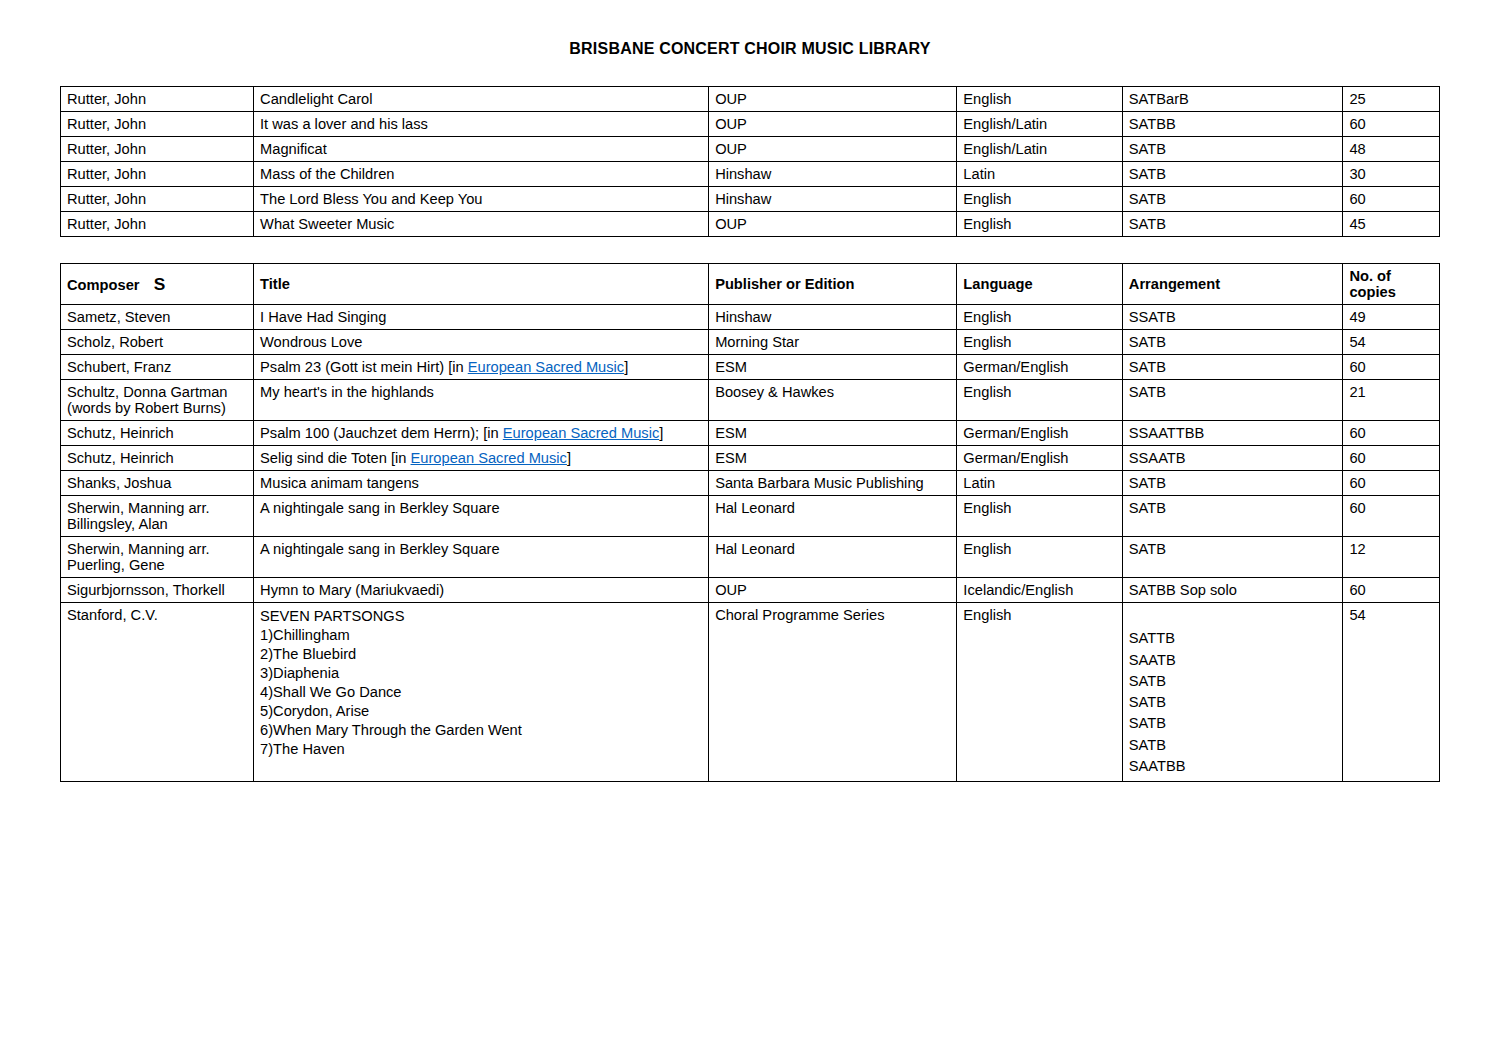BRISBANE CONCERT CHOIR MUSIC LIBRARY
| Rutter, John | Candlelight Carol | OUP | English | SATBarB | 25 |
| Rutter, John | It was a lover and his lass | OUP | English/Latin | SATBB | 60 |
| Rutter, John | Magnificat | OUP | English/Latin | SATB | 48 |
| Rutter, John | Mass of the Children | Hinshaw | Latin | SATB | 30 |
| Rutter, John | The Lord Bless You and Keep You | Hinshaw | English | SATB | 60 |
| Rutter, John | What Sweeter Music | OUP | English | SATB | 45 |
| Composer S | Title | Publisher or Edition | Language | Arrangement | No. of copies |
| --- | --- | --- | --- | --- | --- |
| Sametz, Steven | I Have Had Singing | Hinshaw | English | SSATB | 49 |
| Scholz, Robert | Wondrous Love | Morning Star | English | SATB | 54 |
| Schubert, Franz | Psalm 23 (Gott ist mein Hirt) [in European Sacred Music ] | ESM | German/English | SATB | 60 |
| Schultz, Donna Gartman (words by Robert Burns) | My heart's in the highlands | Boosey & Hawkes | English | SATB | 21 |
| Schutz, Heinrich | Psalm 100 (Jauchzet dem Herrn); [in European Sacred Music ] | ESM | German/English | SSAATTBB | 60 |
| Schutz, Heinrich | Selig sind die Toten [in European Sacred Music ] | ESM | German/English | SSAATB | 60 |
| Shanks, Joshua | Musica animam tangens | Santa Barbara Music Publishing | Latin | SATB | 60 |
| Sherwin, Manning arr. Billingsley, Alan | A nightingale sang in Berkley Square | Hal Leonard | English | SATB | 60 |
| Sherwin, Manning arr. Puerling, Gene | A nightingale sang in Berkley Square | Hal Leonard | English | SATB | 12 |
| Sigurbjornsson, Thorkell | Hymn to Mary (Mariukvaedi) | OUP | Icelandic/English | SATBB Sop solo | 60 |
| Stanford, C.V. | SEVEN PARTSONGS 1)Chillingham 2)The Bluebird 3)Diaphenia 4)Shall We Go Dance 5)Corydon, Arise 6)When Mary Through the Garden Went 7)The Haven | Choral Programme Series | English | SATTB SAATB SATB SATB SATB SATB SAATBB | 54 |